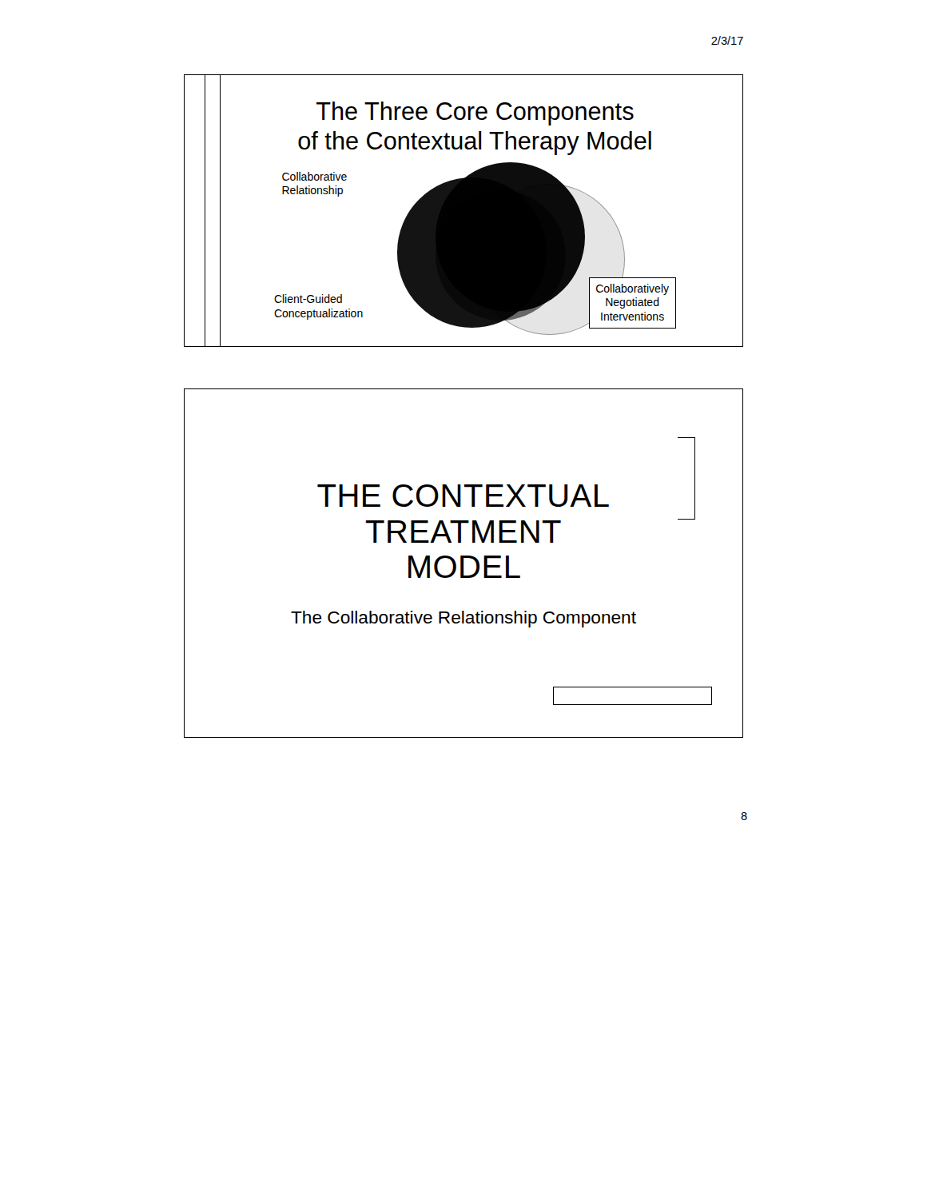2/3/17
The Three Core Components
of the Contextual Therapy Model
Collaborative
Relationship
Client-Guided
Conceptualization
Collaboratively
Negotiated
Interventions
THE CONTEXTUAL
TREATMENT
MODEL
The Collaborative Relationship Component
8